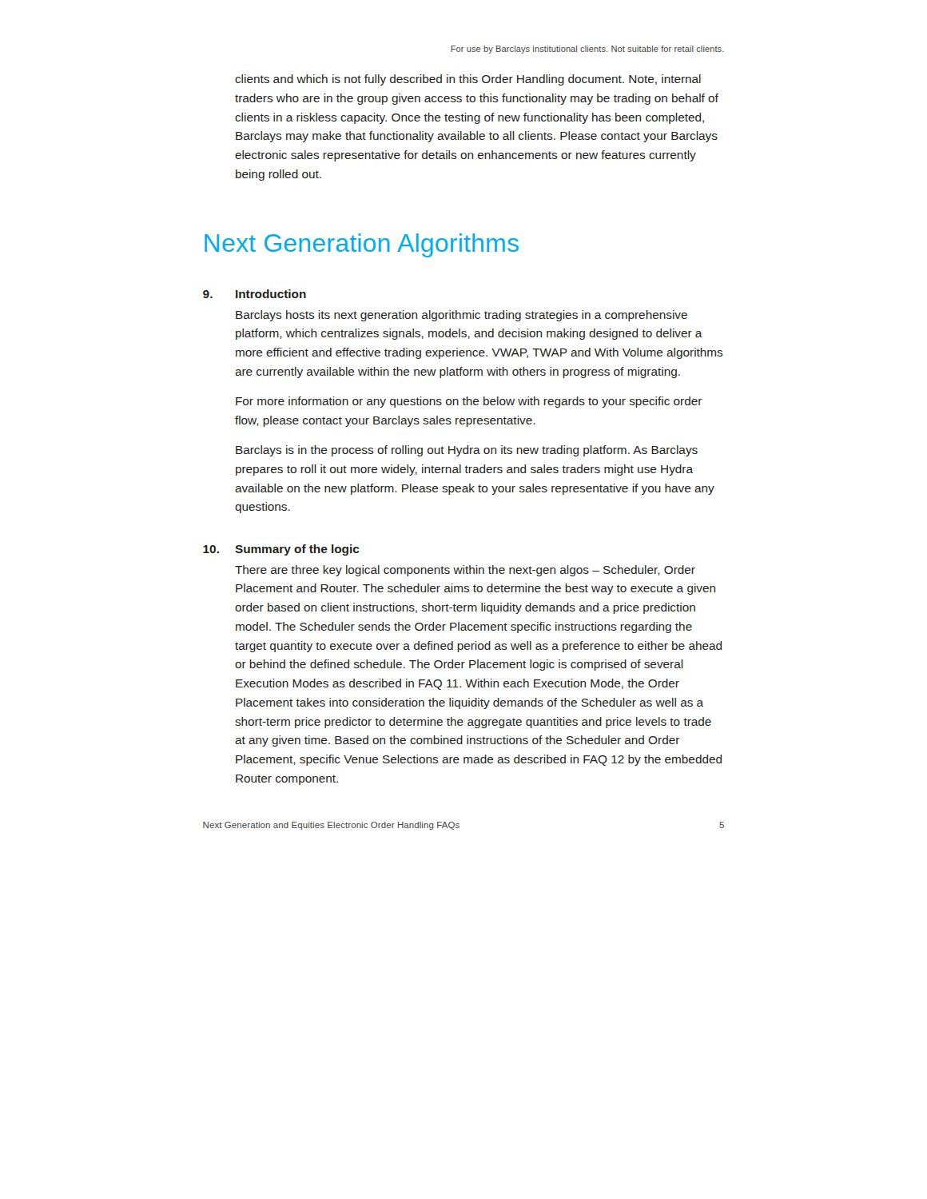For use by Barclays institutional clients. Not suitable for retail clients.
clients and which is not fully described in this Order Handling document. Note, internal traders who are in the group given access to this functionality may be trading on behalf of clients in a riskless capacity. Once the testing of new functionality has been completed, Barclays may make that functionality available to all clients. Please contact your Barclays electronic sales representative for details on enhancements or new features currently being rolled out.
Next Generation Algorithms
Introduction
Barclays hosts its next generation algorithmic trading strategies in a comprehensive platform, which centralizes signals, models, and decision making designed to deliver a more efficient and effective trading experience. VWAP, TWAP and With Volume algorithms are currently available within the new platform with others in progress of migrating.
For more information or any questions on the below with regards to your specific order flow, please contact your Barclays sales representative.
Barclays is in the process of rolling out Hydra on its new trading platform. As Barclays prepares to roll it out more widely, internal traders and sales traders might use Hydra available on the new platform. Please speak to your sales representative if you have any questions.
Summary of the logic
There are three key logical components within the next-gen algos – Scheduler, Order Placement and Router. The scheduler aims to determine the best way to execute a given order based on client instructions, short-term liquidity demands and a price prediction model. The Scheduler sends the Order Placement specific instructions regarding the target quantity to execute over a defined period as well as a preference to either be ahead or behind the defined schedule. The Order Placement logic is comprised of several Execution Modes as described in FAQ 11. Within each Execution Mode, the Order Placement takes into consideration the liquidity demands of the Scheduler as well as a short-term price predictor to determine the aggregate quantities and price levels to trade at any given time. Based on the combined instructions of the Scheduler and Order Placement, specific Venue Selections are made as described in FAQ 12 by the embedded Router component.
Next Generation and Equities Electronic Order Handling FAQs 5